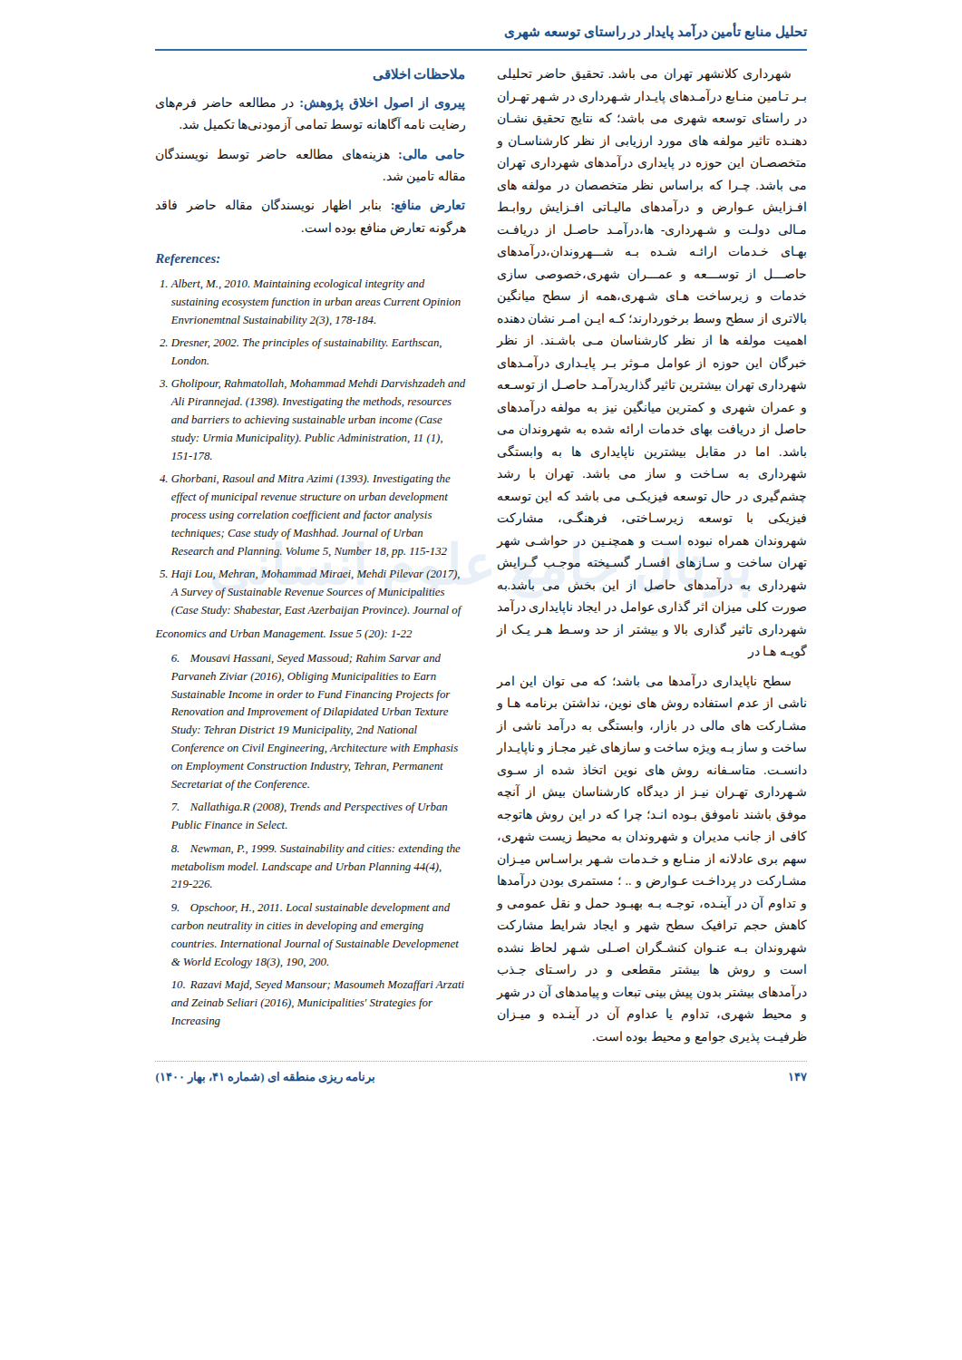پرتال جامع علوم انسانی
تحلیل منابع تأمین درآمد پایدار در راستای توسعه شهری
شهرداری کلانشهر تهران می باشد. تحقیق حاضر تحلیلی بـر تـامین منـابع درآمـدهای پایـدار شـهرداری در شـهر تهـران در راستای توسعه شهری می باشد؛ که نتایج تحقیق نشـان دهنـده تاثیر مولفه های مورد ارزیابی از نظر کارشناسـان و متخصصـان این حوزه در پایداری درآمدهای شهرداری تهران می باشد. چـرا که براساس نظر متخصصان در مولفه های افـزایش عـوارض و درآمدهای مالیـاتی افـزایش روابـط مـالی دولـت و شـهرداری- ها،درآمـد حاصـل از دریافـت بهـای خـدمات ارائـه شـده بـه شـــهروندان،درآمدهای حاصـــل از توســـعه و عمـــران شهری،خصوصی سازی خدمات و زیرساخت هـای شـهری،همه از سطح میانگین بالاتری از سطح وسط برخوردارند؛ کـه ایـن امـر نشان دهنده اهمیت مولفه ها از نظر کارشناسان مـی باشـند. از نظر خبرگان این حوزه از عوامل مـوثر بـر پایـداری درآمـدهای شهرداری تهران بیشترین تاثیر گذاریدرآمـد حاصـل از توسـعه و عمران شهری و کمترین میانگین نیز به مولفه درآمدهای حاصل از دریافت بهای خدمات ارائه شده به شهروندان می باشد. اما در مقابل بیشترین ناپایداری ها به وابستگی شهرداری به سـاخت و ساز می باشد. تهران با رشد چشم‌گیری در حال توسعه فیزیکـی می باشد که این توسعه فیزیکی با توسعه زیرسـاختی، فرهنگـی، مشارکت شهروندان همراه نبوده اسـت و همچنـین در حواشـی شهر تهران ساخت و سـازهای افسـار گسـیخته موجـب گـرایش شهرداری به درآمدهای حاصل از این بخش می باشد.به صورت کلی میزان اثر گذاری عوامل در ایجاد ناپایداری درآمد شهرداری تاثیر گذاری بالا و بیشتر از حد وسـط هـر یـک از گویـه هـا در
سطح ناپایداری درآمدها می باشد؛ که می توان این امر ناشی از عدم استفاده روش های نوین، نداشتن برنامه هـا و مشـارکت های مالی در بازار، وابستگی به درآمد ناشی از ساخت و ساز بـه ویژه ساخت و سازهای غیر مجـاز و ناپایـدار دانسـت. متاسـفانه روش های نوین اتخاذ شده از سـوی شـهرداری تهـران نیـز از دیدگاه کارشناسان بیش از آنچه موفق باشند ناموفق بـوده انـد؛ چرا که در این روش هاتوجه کافی از جانب مدیران و شهروندان به محیط زیست شهری، سهم بری عادلانه از منـابع و خـدمات شـهر براسـاس میـزان مشـارکت در پرداخـت عـوارض و .. ؛ مستمری بودن درآمدها و تداوم آن در آینـده، توجـه بـه بهبـود حمل و نقل عمومی و کاهش حجم ترافیک سطح شهر و ایجاد شرایط مشارکت شهروندان بـه عنـوان کنشـگران اصـلی شـهر لحاظ نشده است و روش ها بیشتر مقطعی و در راسـتای جـذب درآمدهای بیشتر بدون پیش بینی تبعات و پیامدهای آن در شهر و محیط شهری، تداوم یا عداوم آن در آینـده و میـزان ظرفیـت پذیری جوامع و محیط بوده است.
ملاحظات اخلاقی
پیروی از اصول اخلاق پژوهش: در مطالعه حاضر فرم‌های رضایت نامه آگاهانه توسط تمامی آزمودنی‌ها تکمیل شد.
حامی مالی: هزینه‌های مطالعه حاضر توسط نویسندگان مقاله تامین شد.
تعارض منافع: بنابر اظهار نویسندگان مقاله حاضر فاقد هرگونه تعارض منافع بوده است.
References:
Albert, M., 2010. Maintaining ecological integrity and sustaining ecosystem function in urban areas Current Opinion Envrionemtnal Sustainability 2(3), 178-184.
Dresner, 2002. The principles of sustainability. Earthscan, London.
Gholipour, Rahmatollah, Mohammad Mehdi Darvishzadeh and Ali Pirannejad. (1398). Investigating the methods, resources and barriers to achieving sustainable urban income (Case study: Urmia Municipality). Public Administration, 11 (1), 151-178.
Ghorbani, Rasoul and Mitra Azimi (1393). Investigating the effect of municipal revenue structure on urban development process using correlation coefficient and factor analysis techniques; Case study of Mashhad. Journal of Urban Research and Planning. Volume 5, Number 18, pp. 115-132
Haji Lou, Mehran, Mohammad Miraei, Mehdi Pilevar (2017), A Survey of Sustainable Revenue Sources of Municipalities (Case Study: Shabestar, East Azerbaijan Province). Journal of
Economics and Urban Management. Issue 5 (20): 1-22
6. Mousavi Hassani, Seyed Massoud; Rahim Sarvar and Parvaneh Ziviar (2016), Obliging Municipalities to Earn Sustainable Income in order to Fund Financing Projects for Renovation and Improvement of Dilapidated Urban Texture Study: Tehran District 19 Municipality, 2nd National Conference on Civil Engineering, Architecture with Emphasis on Employment Construction Industry, Tehran, Permanent Secretariat of the Conference.
7. Nallathiga.R (2008), Trends and Perspectives of Urban Public Finance in Select.
8. Newman, P., 1999. Sustainability and cities: extending the metabolism model. Landscape and Urban Planning 44(4), 219-226.
9. Opschoor, H., 2011. Local sustainable development and carbon neutrality in cities in developing and emerging countries. International Journal of Sustainable Developmenet & World Ecology 18(3), 190, 200.
10. Razavi Majd, Seyed Mansour; Masoumeh Mozaffari Arzati and Zeinab Seliari (2016), Municipalities' Strategies for Increasing
۱۴۷
برنامه ریزی منطقه ای (شماره ۴۱، بهار ۱۴۰۰)